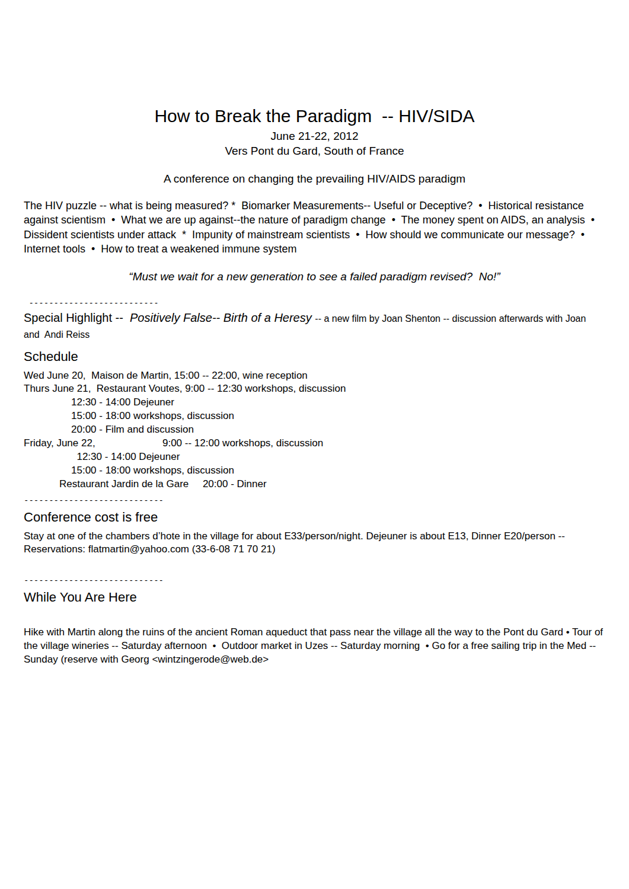How to Break the Paradigm -- HIV/SIDA
June 21-22, 2012
Vers Pont du Gard, South of France
A conference on changing the prevailing HIV/AIDS paradigm
The HIV puzzle -- what is being measured? * Biomarker Measurements-- Useful or Deceptive? • Historical resistance against scientism • What we are up against--the nature of paradigm change • The money spent on AIDS, an analysis • Dissident scientists under attack * Impunity of mainstream scientists • How should we communicate our message? • Internet tools • How to treat a weakened immune system
“Must we wait for a new generation to see a failed paradigm revised? No!”
--------------------------
Special Highlight -- Positively False-- Birth of a Heresy -- a new film by Joan Shenton -- discussion afterwards with Joan and Andi Reiss
Schedule
| Wed June 20, Maison de Martin, 15:00 -- 22:00, wine reception |
| Thurs June 21, Restaurant Voutes, 9:00 -- 12:30 workshops, discussion |
| 12:30 - 14:00 Dejeuner |
| 15:00 - 18:00 workshops, discussion |
| 20:00 - Film and discussion |
| Friday, June 22, 9:00 -- 12:00 workshops, discussion |
| 12:30 - 14:00 Dejeuner |
| 15:00 - 18:00 workshops, discussion |
| Restaurant Jardin de la Gare 20:00 - Dinner |
----------------------------
Conference cost is free
Stay at one of the chambers d’hote in the village for about E33/person/night. Dejeuner is about E13, Dinner E20/person -- Reservations: flatmartin@yahoo.com (33-6-08 71 70 21)
----------------------------
While You Are Here
Hike with Martin along the ruins of the ancient Roman aqueduct that pass near the village all the way to the Pont du Gard • Tour of the village wineries -- Saturday afternoon • Outdoor market in Uzes -- Saturday morning • Go for a free sailing trip in the Med -- Sunday (reserve with Georg <wintzingerode@web.de>